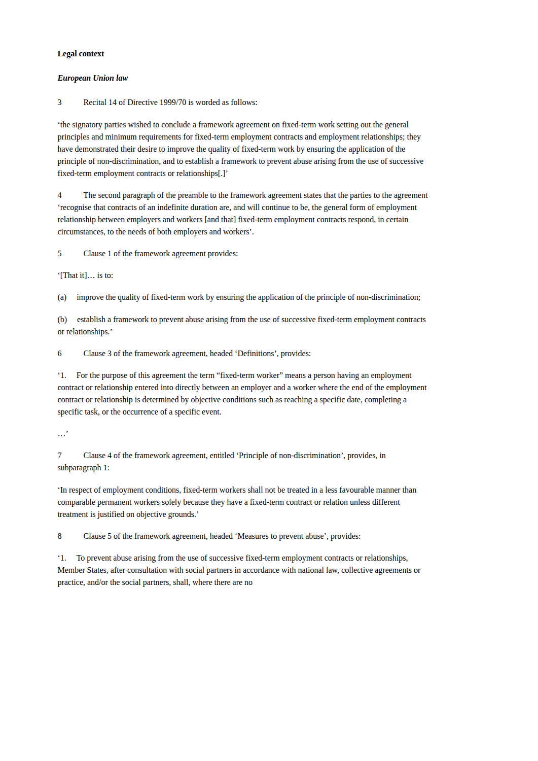Legal context
European Union law
3 Recital 14 of Directive 1999/70 is worded as follows:
‘the signatory parties wished to conclude a framework agreement on fixed-term work setting out the general principles and minimum requirements for fixed-term employment contracts and employment relationships; they have demonstrated their desire to improve the quality of fixed-term work by ensuring the application of the principle of non-discrimination, and to establish a framework to prevent abuse arising from the use of successive fixed-term employment contracts or relationships[.]’
4 The second paragraph of the preamble to the framework agreement states that the parties to the agreement ‘recognise that contracts of an indefinite duration are, and will continue to be, the general form of employment relationship between employers and workers [and that] fixed-term employment contracts respond, in certain circumstances, to the needs of both employers and workers’.
5 Clause 1 of the framework agreement provides:
‘[That it]… is to:
(a) improve the quality of fixed-term work by ensuring the application of the principle of non-discrimination;
(b) establish a framework to prevent abuse arising from the use of successive fixed-term employment contracts or relationships.’
6 Clause 3 of the framework agreement, headed ‘Definitions’, provides:
‘1. For the purpose of this agreement the term “fixed-term worker” means a person having an employment contract or relationship entered into directly between an employer and a worker where the end of the employment contract or relationship is determined by objective conditions such as reaching a specific date, completing a specific task, or the occurrence of a specific event.
…’
7 Clause 4 of the framework agreement, entitled ‘Principle of non-discrimination’, provides, in subparagraph 1:
‘In respect of employment conditions, fixed-term workers shall not be treated in a less favourable manner than comparable permanent workers solely because they have a fixed-term contract or relation unless different treatment is justified on objective grounds.’
8 Clause 5 of the framework agreement, headed ‘Measures to prevent abuse’, provides:
‘1. To prevent abuse arising from the use of successive fixed-term employment contracts or relationships, Member States, after consultation with social partners in accordance with national law, collective agreements or practice, and/or the social partners, shall, where there are no